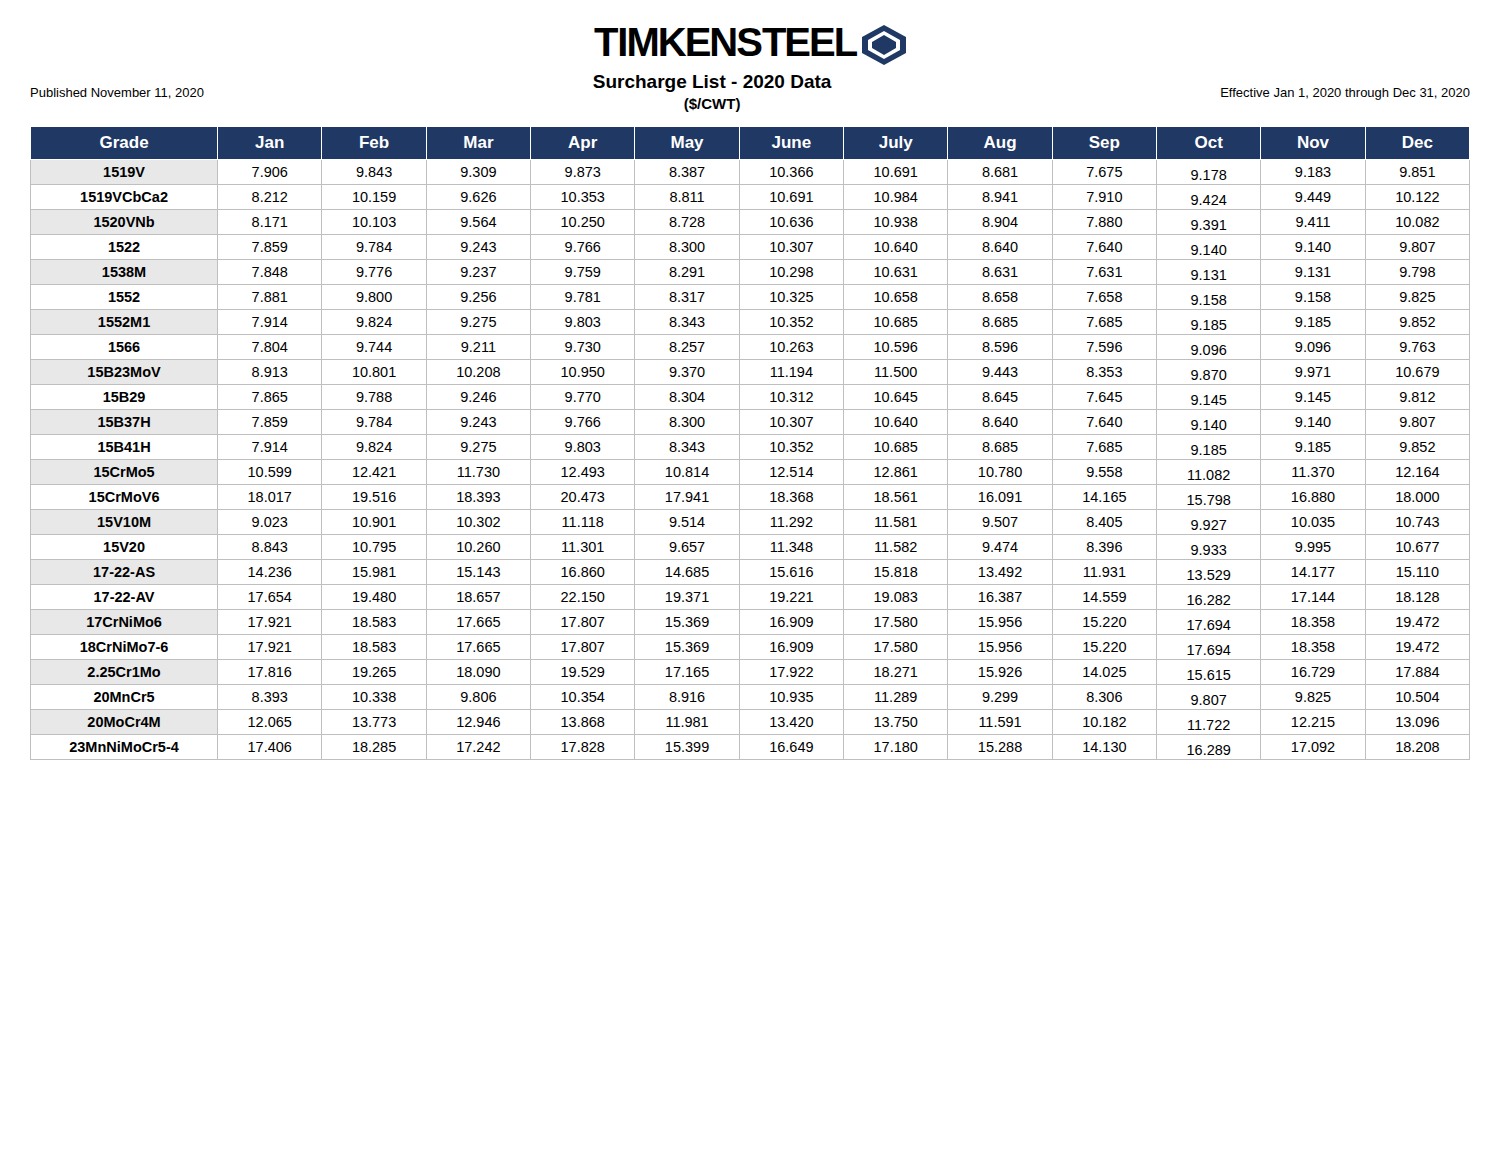TIMKENSTEEL
Published November 11, 2020
Surcharge List - 2020 Data
($/CWT)
Effective Jan 1, 2020 through Dec 31, 2020
| Grade | Jan | Feb | Mar | Apr | May | June | July | Aug | Sep | Oct | Nov | Dec |
| --- | --- | --- | --- | --- | --- | --- | --- | --- | --- | --- | --- | --- |
| 1519V | 7.906 | 9.843 | 9.309 | 9.873 | 8.387 | 10.366 | 10.691 | 8.681 | 7.675 | 9.178 | 9.183 | 9.851 |
| 1519VCbCa2 | 8.212 | 10.159 | 9.626 | 10.353 | 8.811 | 10.691 | 10.984 | 8.941 | 7.910 | 9.424 | 9.449 | 10.122 |
| 1520VNb | 8.171 | 10.103 | 9.564 | 10.250 | 8.728 | 10.636 | 10.938 | 8.904 | 7.880 | 9.391 | 9.411 | 10.082 |
| 1522 | 7.859 | 9.784 | 9.243 | 9.766 | 8.300 | 10.307 | 10.640 | 8.640 | 7.640 | 9.140 | 9.140 | 9.807 |
| 1538M | 7.848 | 9.776 | 9.237 | 9.759 | 8.291 | 10.298 | 10.631 | 8.631 | 7.631 | 9.131 | 9.131 | 9.798 |
| 1552 | 7.881 | 9.800 | 9.256 | 9.781 | 8.317 | 10.325 | 10.658 | 8.658 | 7.658 | 9.158 | 9.158 | 9.825 |
| 1552M1 | 7.914 | 9.824 | 9.275 | 9.803 | 8.343 | 10.352 | 10.685 | 8.685 | 7.685 | 9.185 | 9.185 | 9.852 |
| 1566 | 7.804 | 9.744 | 9.211 | 9.730 | 8.257 | 10.263 | 10.596 | 8.596 | 7.596 | 9.096 | 9.096 | 9.763 |
| 15B23MoV | 8.913 | 10.801 | 10.208 | 10.950 | 9.370 | 11.194 | 11.500 | 9.443 | 8.353 | 9.870 | 9.971 | 10.679 |
| 15B29 | 7.865 | 9.788 | 9.246 | 9.770 | 8.304 | 10.312 | 10.645 | 8.645 | 7.645 | 9.145 | 9.145 | 9.812 |
| 15B37H | 7.859 | 9.784 | 9.243 | 9.766 | 8.300 | 10.307 | 10.640 | 8.640 | 7.640 | 9.140 | 9.140 | 9.807 |
| 15B41H | 7.914 | 9.824 | 9.275 | 9.803 | 8.343 | 10.352 | 10.685 | 8.685 | 7.685 | 9.185 | 9.185 | 9.852 |
| 15CrMo5 | 10.599 | 12.421 | 11.730 | 12.493 | 10.814 | 12.514 | 12.861 | 10.780 | 9.558 | 11.082 | 11.370 | 12.164 |
| 15CrMoV6 | 18.017 | 19.516 | 18.393 | 20.473 | 17.941 | 18.368 | 18.561 | 16.091 | 14.165 | 15.798 | 16.880 | 18.000 |
| 15V10M | 9.023 | 10.901 | 10.302 | 11.118 | 9.514 | 11.292 | 11.581 | 9.507 | 8.405 | 9.927 | 10.035 | 10.743 |
| 15V20 | 8.843 | 10.795 | 10.260 | 11.301 | 9.657 | 11.348 | 11.582 | 9.474 | 8.396 | 9.933 | 9.995 | 10.677 |
| 17-22-AS | 14.236 | 15.981 | 15.143 | 16.860 | 14.685 | 15.616 | 15.818 | 13.492 | 11.931 | 13.529 | 14.177 | 15.110 |
| 17-22-AV | 17.654 | 19.480 | 18.657 | 22.150 | 19.371 | 19.221 | 19.083 | 16.387 | 14.559 | 16.282 | 17.144 | 18.128 |
| 17CrNiMo6 | 17.921 | 18.583 | 17.665 | 17.807 | 15.369 | 16.909 | 17.580 | 15.956 | 15.220 | 17.694 | 18.358 | 19.472 |
| 18CrNiMo7-6 | 17.921 | 18.583 | 17.665 | 17.807 | 15.369 | 16.909 | 17.580 | 15.956 | 15.220 | 17.694 | 18.358 | 19.472 |
| 2.25Cr1Mo | 17.816 | 19.265 | 18.090 | 19.529 | 17.165 | 17.922 | 18.271 | 15.926 | 14.025 | 15.615 | 16.729 | 17.884 |
| 20MnCr5 | 8.393 | 10.338 | 9.806 | 10.354 | 8.916 | 10.935 | 11.289 | 9.299 | 8.306 | 9.807 | 9.825 | 10.504 |
| 20MoCr4M | 12.065 | 13.773 | 12.946 | 13.868 | 11.981 | 13.420 | 13.750 | 11.591 | 10.182 | 11.722 | 12.215 | 13.096 |
| 23MnNiMoCr5-4 | 17.406 | 18.285 | 17.242 | 17.828 | 15.399 | 16.649 | 17.180 | 15.288 | 14.130 | 16.289 | 17.092 | 18.208 |